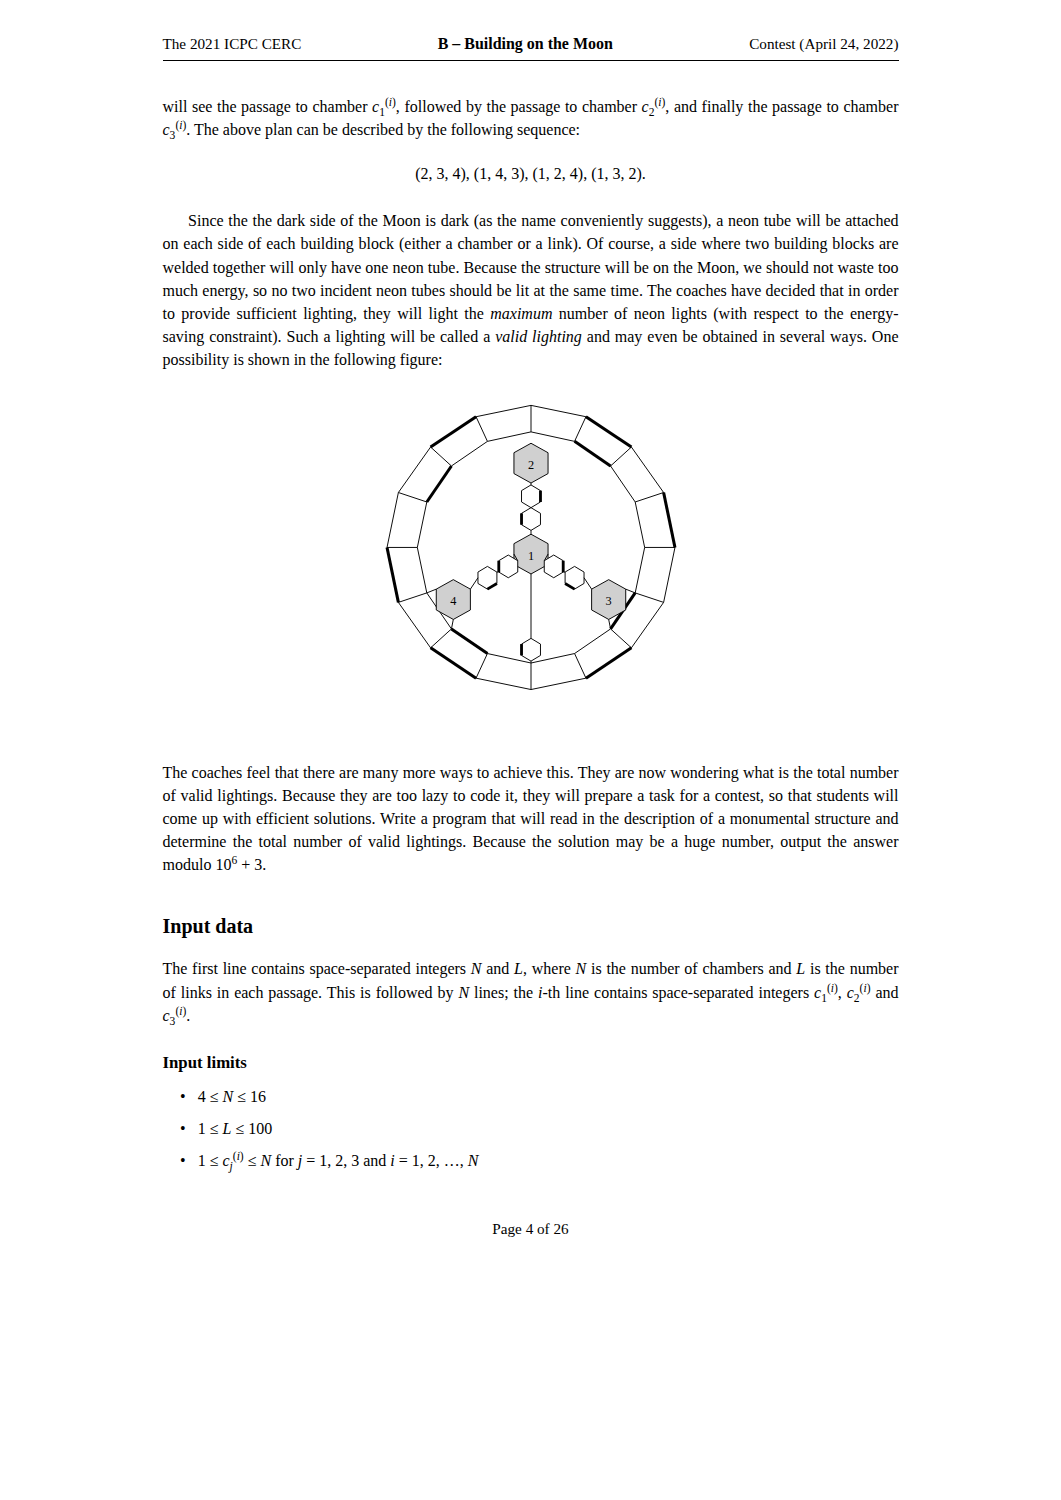The 2021 ICPC CERC B – Building on the Moon Contest (April 24, 2022)
will see the passage to chamber c1(i), followed by the passage to chamber c2(i), and finally the passage to chamber c3(i). The above plan can be described by the following sequence:
(2, 3, 4), (1, 4, 3), (1, 2, 4), (1, 3, 2).
Since the the dark side of the Moon is dark (as the name conveniently suggests), a neon tube will be attached on each side of each building block (either a chamber or a link). Of course, a side where two building blocks are welded together will only have one neon tube. Because the structure will be on the Moon, we should not waste too much energy, so no two incident neon tubes should be lit at the same time. The coaches have decided that in order to provide sufficient lighting, they will light the maximum number of neon lights (with respect to the energy-saving constraint). Such a lighting will be called a valid lighting and may even be obtained in several ways. One possibility is shown in the following figure:
1 2 3 4
The coaches feel that there are many more ways to achieve this. They are now wondering what is the total number of valid lightings. Because they are too lazy to code it, they will prepare a task for a contest, so that students will come up with efficient solutions. Write a program that will read in the description of a monumental structure and determine the total number of valid lightings. Because the solution may be a huge number, output the answer modulo 106 + 3.
Input data
The first line contains space-separated integers N and L, where N is the number of chambers and L is the number of links in each passage. This is followed by N lines; the i-th line contains space-separated integers c1(i), c2(i) and c3(i).
Input limits
4 ≤ N ≤ 16
1 ≤ L ≤ 100
1 ≤ cj(i) ≤ N for j = 1, 2, 3 and i = 1, 2, …, N
Page 4 of 26